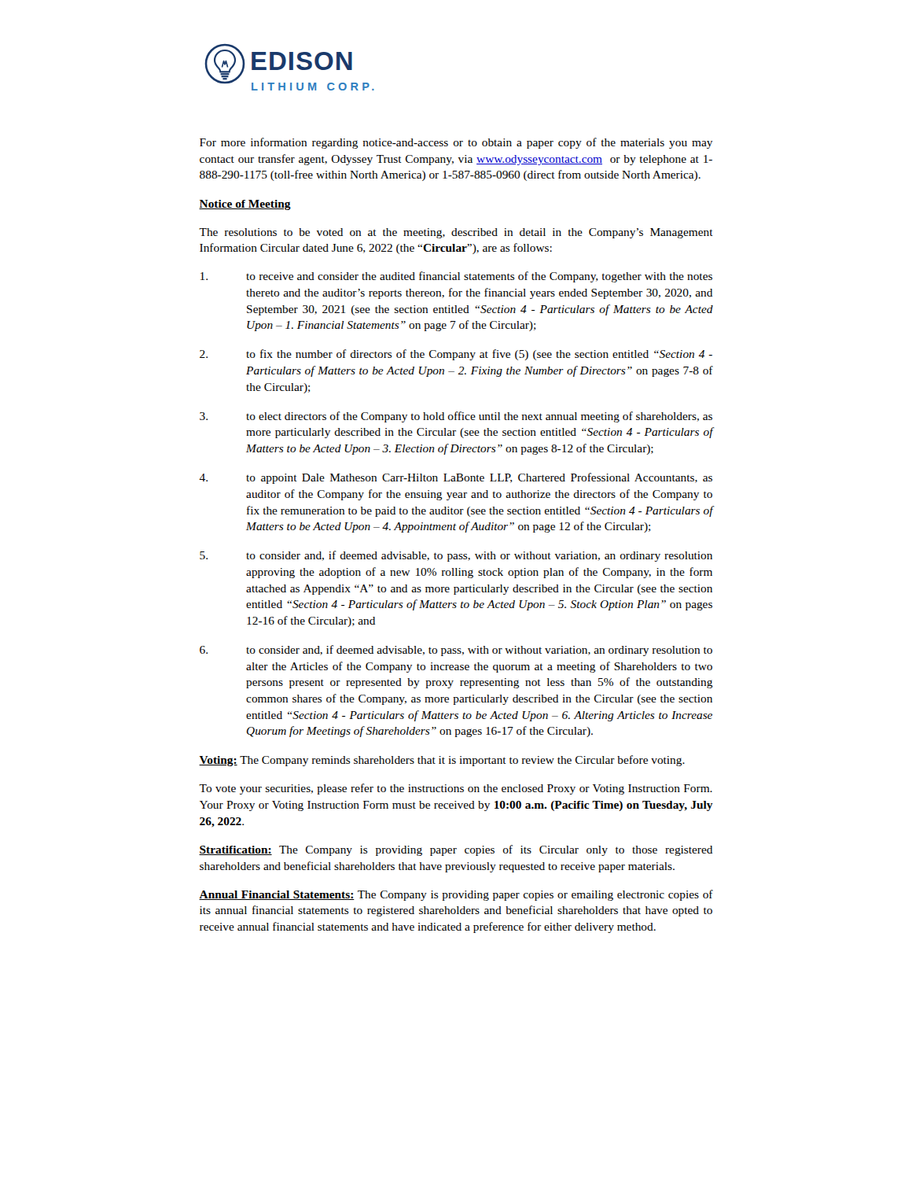EDISON LITHIUM CORP.
For more information regarding notice-and-access or to obtain a paper copy of the materials you may contact our transfer agent, Odyssey Trust Company, via www.odysseycontact.com or by telephone at 1-888-290-1175 (toll-free within North America) or 1-587-885-0960 (direct from outside North America).
Notice of Meeting
The resolutions to be voted on at the meeting, described in detail in the Company’s Management Information Circular dated June 6, 2022 (the “Circular”), are as follows:
1. to receive and consider the audited financial statements of the Company, together with the notes thereto and the auditor’s reports thereon, for the financial years ended September 30, 2020, and September 30, 2021 (see the section entitled “Section 4 - Particulars of Matters to be Acted Upon – 1. Financial Statements” on page 7 of the Circular);
2. to fix the number of directors of the Company at five (5) (see the section entitled “Section 4 - Particulars of Matters to be Acted Upon – 2. Fixing the Number of Directors” on pages 7-8 of the Circular);
3. to elect directors of the Company to hold office until the next annual meeting of shareholders, as more particularly described in the Circular (see the section entitled “Section 4 - Particulars of Matters to be Acted Upon – 3. Election of Directors” on pages 8-12 of the Circular);
4. to appoint Dale Matheson Carr-Hilton LaBonte LLP, Chartered Professional Accountants, as auditor of the Company for the ensuing year and to authorize the directors of the Company to fix the remuneration to be paid to the auditor (see the section entitled “Section 4 - Particulars of Matters to be Acted Upon – 4. Appointment of Auditor” on page 12 of the Circular);
5. to consider and, if deemed advisable, to pass, with or without variation, an ordinary resolution approving the adoption of a new 10% rolling stock option plan of the Company, in the form attached as Appendix “A” to and as more particularly described in the Circular (see the section entitled “Section 4 - Particulars of Matters to be Acted Upon – 5. Stock Option Plan” on pages 12-16 of the Circular); and
6. to consider and, if deemed advisable, to pass, with or without variation, an ordinary resolution to alter the Articles of the Company to increase the quorum at a meeting of Shareholders to two persons present or represented by proxy representing not less than 5% of the outstanding common shares of the Company, as more particularly described in the Circular (see the section entitled “Section 4 - Particulars of Matters to be Acted Upon – 6. Altering Articles to Increase Quorum for Meetings of Shareholders” on pages 16-17 of the Circular).
Voting: The Company reminds shareholders that it is important to review the Circular before voting.
To vote your securities, please refer to the instructions on the enclosed Proxy or Voting Instruction Form. Your Proxy or Voting Instruction Form must be received by 10:00 a.m. (Pacific Time) on Tuesday, July 26, 2022.
Stratification: The Company is providing paper copies of its Circular only to those registered shareholders and beneficial shareholders that have previously requested to receive paper materials.
Annual Financial Statements: The Company is providing paper copies or emailing electronic copies of its annual financial statements to registered shareholders and beneficial shareholders that have opted to receive annual financial statements and have indicated a preference for either delivery method.